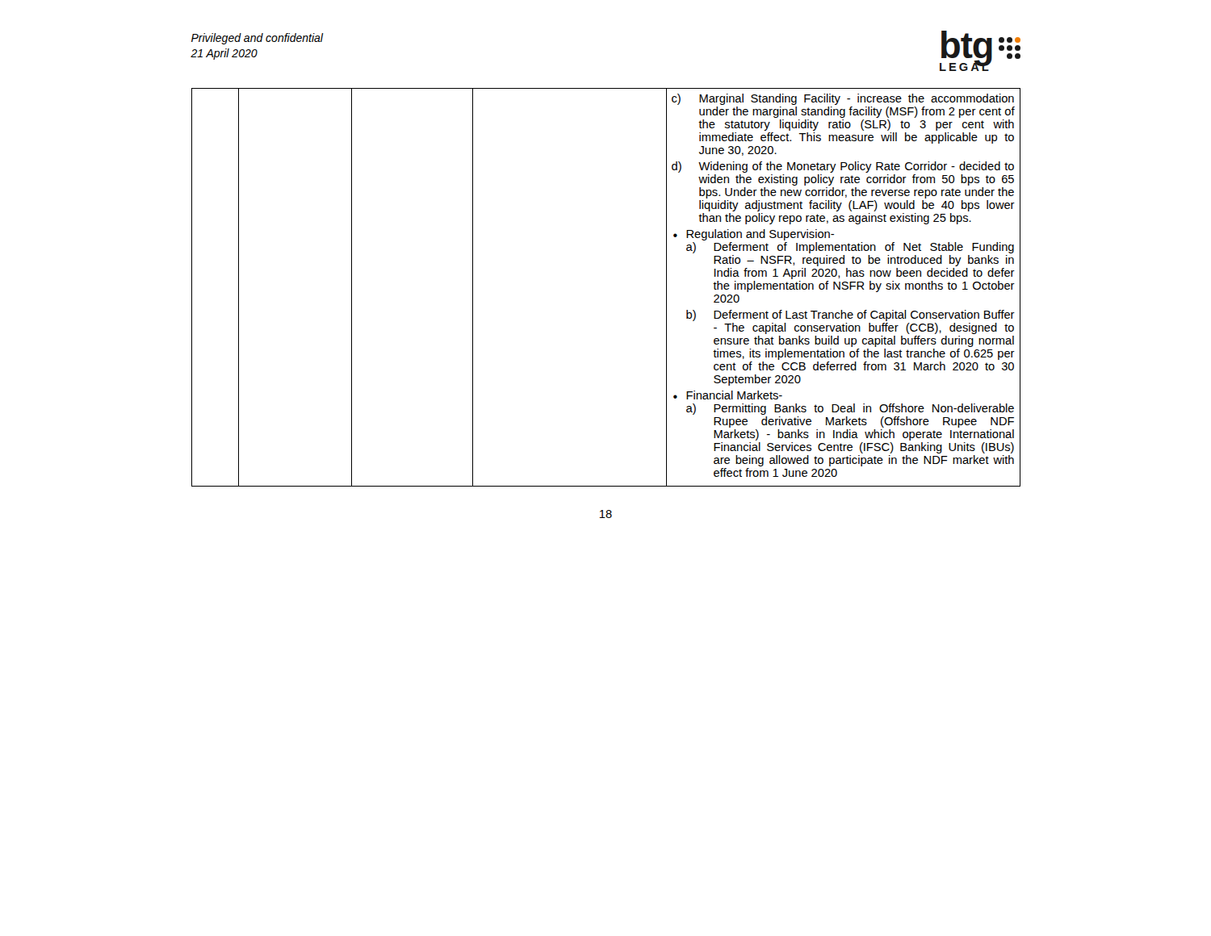Privileged and confidential
21 April 2020
btg
LEGAL
| | | | | c) Marginal Standing Facility - increase the accommodation under the marginal standing facility (MSF) from 2 per cent of the statutory liquidity ratio (SLR) to 3 per cent with immediate effect. This measure will be applicable up to June 30, 2020. d) Widening of the Monetary Policy Rate Corridor - decided to widen the existing policy rate corridor from 50 bps to 65 bps. Under the new corridor, the reverse repo rate under the liquidity adjustment facility (LAF) would be 40 bps lower than the policy repo rate, as against existing 25 bps. Regulation and Supervision- a) Deferment of Implementation of Net Stable Funding Ratio – NSFR, required to be introduced by banks in India from 1 April 2020, has now been decided to defer the implementation of NSFR by six months to 1 October 2020 b) Deferment of Last Tranche of Capital Conservation Buffer - The capital conservation buffer (CCB), designed to ensure that banks build up capital buffers during normal times, its implementation of the last tranche of 0.625 per cent of the CCB deferred from 31 March 2020 to 30 September 2020 Financial Markets- a) Permitting Banks to Deal in Offshore Non-deliverable Rupee derivative Markets (Offshore Rupee NDF Markets) - banks in India which operate International Financial Services Centre (IFSC) Banking Units (IBUs) are being allowed to participate in the NDF market with effect from 1 June 2020 |
18